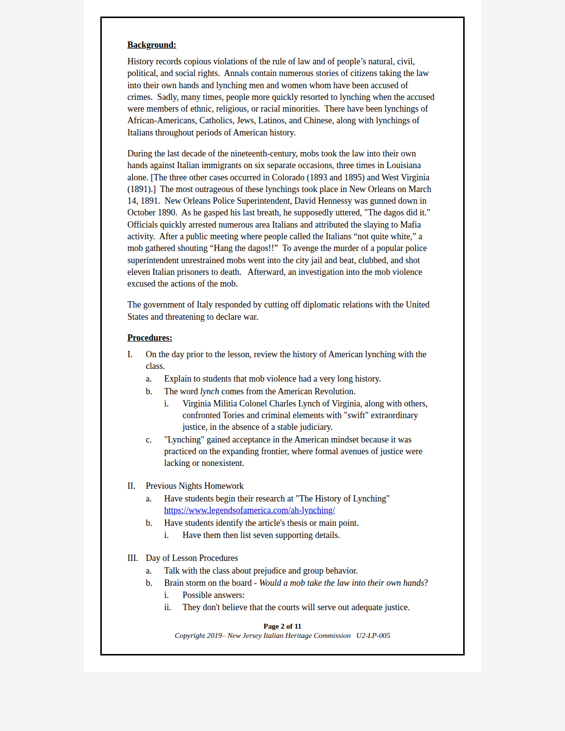Background:
History records copious violations of the rule of law and of people’s natural, civil, political, and social rights. Annals contain numerous stories of citizens taking the law into their own hands and lynching men and women whom have been accused of crimes. Sadly, many times, people more quickly resorted to lynching when the accused were members of ethnic, religious, or racial minorities. There have been lynchings of African-Americans, Catholics, Jews, Latinos, and Chinese, along with lynchings of Italians throughout periods of American history.
During the last decade of the nineteenth-century, mobs took the law into their own hands against Italian immigrants on six separate occasions, three times in Louisiana alone. [The three other cases occurred in Colorado (1893 and 1895) and West Virginia (1891).] The most outrageous of these lynchings took place in New Orleans on March 14, 1891. New Orleans Police Superintendent, David Hennessy was gunned down in October 1890. As he gasped his last breath, he supposedly uttered, "The dagos did it." Officials quickly arrested numerous area Italians and attributed the slaying to Mafia activity. After a public meeting where people called the Italians “not quite white,” a mob gathered shouting “Hang the dagos!!” To avenge the murder of a popular police superintendent unrestrained mobs went into the city jail and beat, clubbed, and shot eleven Italian prisoners to death. Afterward, an investigation into the mob violence excused the actions of the mob.
The government of Italy responded by cutting off diplomatic relations with the United States and threatening to declare war.
Procedures:
I. On the day prior to the lesson, review the history of American lynching with the class.
a. Explain to students that mob violence had a very long history.
b. The word lynch comes from the American Revolution.
i. Virginia Militia Colonel Charles Lynch of Virginia, along with others, confronted Tories and criminal elements with "swift" extraordinary justice, in the absence of a stable judiciary.
c."Lynching" gained acceptance in the American mindset because it was practiced on the expanding frontier, where formal avenues of justice were lacking or nonexistent.
II. Previous Nights Homework
a. Have students begin their research at "The History of Lynching"
https://www.legendsofamerica.com/ah-lynching/
b. Have students identify the article's thesis or main point.
i. Have them then list seven supporting details.
III. Day of Lesson Procedures
a. Talk with the class about prejudice and group behavior.
b. Brain storm on the board - Would a mob take the law into their own hands?
i. Possible answers:
ii. They don't believe that the courts will serve out adequate justice.
Page 2 of 11
Copyright 2019– New Jersey Italian Heritage Commission U2-LP-005